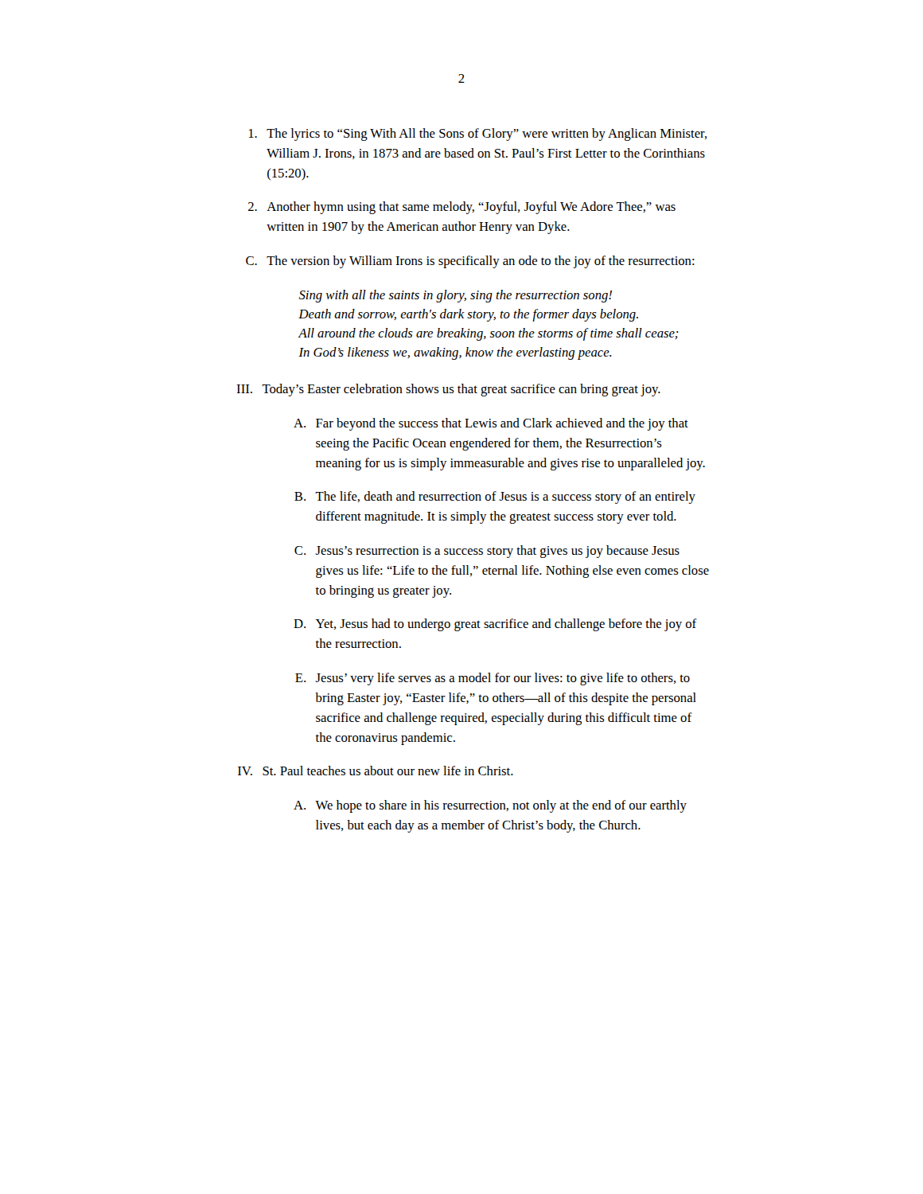2
1. The lyrics to “Sing With All the Sons of Glory” were written by Anglican Minister, William J. Irons, in 1873 and are based on St. Paul’s First Letter to the Corinthians (15:20).
2. Another hymn using that same melody, “Joyful, Joyful We Adore Thee,” was written in 1907 by the American author Henry van Dyke.
C. The version by William Irons is specifically an ode to the joy of the resurrection:
Sing with all the saints in glory, sing the resurrection song!
Death and sorrow, earth's dark story, to the former days belong.
All around the clouds are breaking, soon the storms of time shall cease;
In God’s likeness we, awaking, know the everlasting peace.
III. Today’s Easter celebration shows us that great sacrifice can bring great joy.
A. Far beyond the success that Lewis and Clark achieved and the joy that seeing the Pacific Ocean engendered for them, the Resurrection’s meaning for us is simply immeasurable and gives rise to unparalleled joy.
B. The life, death and resurrection of Jesus is a success story of an entirely different magnitude. It is simply the greatest success story ever told.
C. Jesus’s resurrection is a success story that gives us joy because Jesus gives us life: “Life to the full,” eternal life. Nothing else even comes close to bringing us greater joy.
D. Yet, Jesus had to undergo great sacrifice and challenge before the joy of the resurrection.
E. Jesus’ very life serves as a model for our lives: to give life to others, to bring Easter joy, “Easter life,” to others—all of this despite the personal sacrifice and challenge required, especially during this difficult time of the coronavirus pandemic.
IV. St. Paul teaches us about our new life in Christ.
A. We hope to share in his resurrection, not only at the end of our earthly lives, but each day as a member of Christ’s body, the Church.